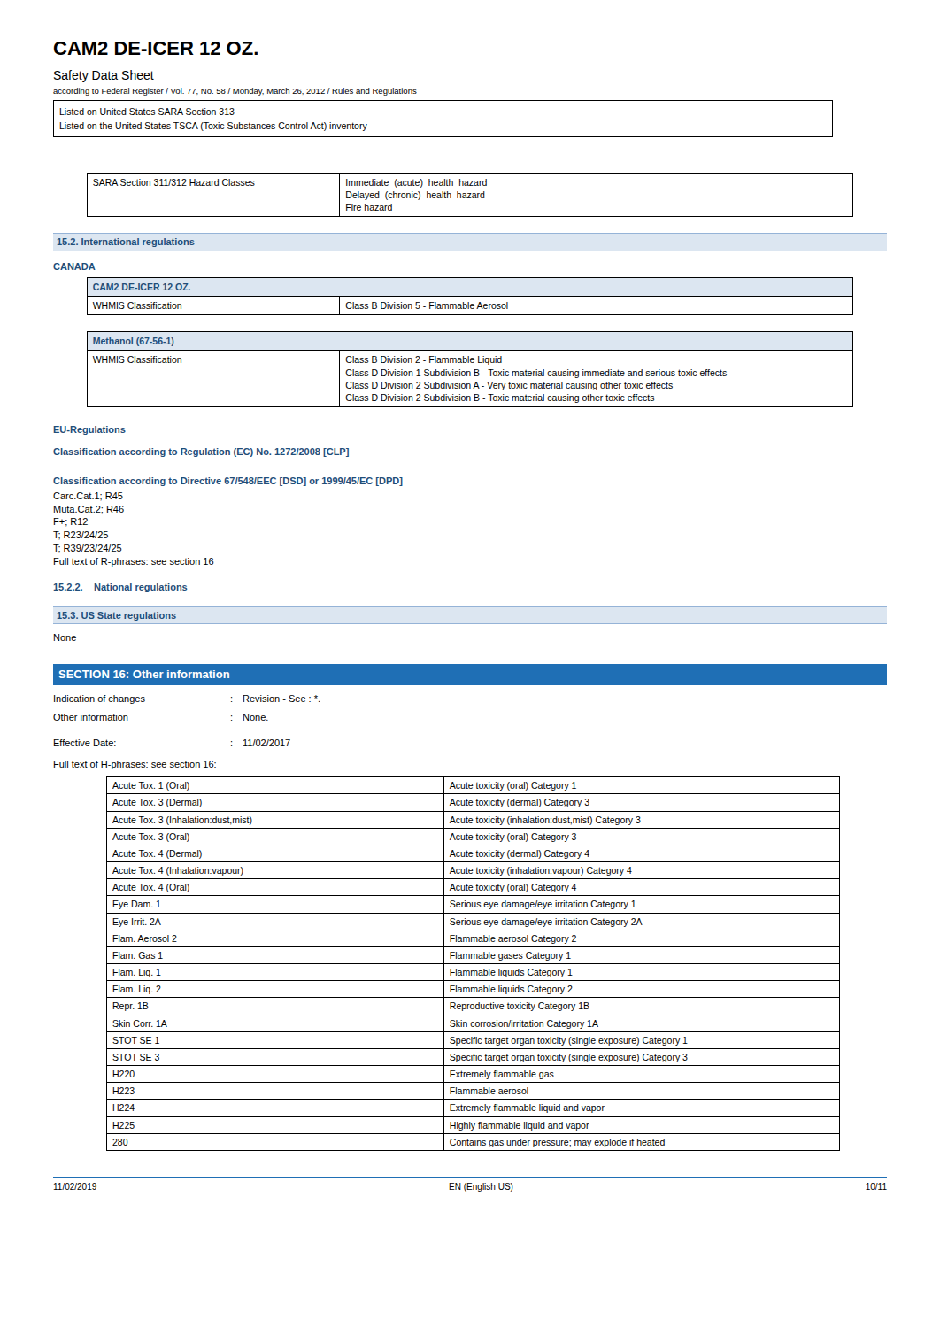CAM2 DE-ICER 12 OZ.
Safety Data Sheet
according to Federal Register / Vol. 77, No. 58 / Monday, March 26, 2012 / Rules and Regulations
Listed on United States SARA Section 313
Listed on the United States TSCA (Toxic Substances Control Act) inventory
| SARA Section 311/312 Hazard Classes | Immediate (acute) health hazard Delayed (chronic) health hazard Fire hazard |
15.2. International regulations
CANADA
| CAM2 DE-ICER 12 OZ. |
| WHMIS Classification | Class B Division 5 - Flammable Aerosol |
| Methanol (67-56-1) |
| WHMIS Classification | Class B Division 2 - Flammable Liquid Class D Division 1 Subdivision B - Toxic material causing immediate and serious toxic effects Class D Division 2 Subdivision A - Very toxic material causing other toxic effects Class D Division 2 Subdivision B - Toxic material causing other toxic effects |
EU-Regulations
Classification according to Regulation (EC) No. 1272/2008 [CLP]
Classification according to Directive 67/548/EEC [DSD] or 1999/45/EC [DPD]
Carc.Cat.1; R45
Muta.Cat.2; R46
F+; R12
T; R23/24/25
T; R39/23/24/25
Full text of R-phrases: see section 16
15.2.2. National regulations
15.3. US State regulations
None
SECTION 16: Other information
Indication of changes
:
Revision - See : *.
Other information
:
None.
Effective Date:
:
11/02/2017
Full text of H-phrases: see section 16:
| Acute Tox. 1 (Oral) | Acute toxicity (oral) Category 1 |
| Acute Tox. 3 (Dermal) | Acute toxicity (dermal) Category 3 |
| Acute Tox. 3 (Inhalation:dust,mist) | Acute toxicity (inhalation:dust,mist) Category 3 |
| Acute Tox. 3 (Oral) | Acute toxicity (oral) Category 3 |
| Acute Tox. 4 (Dermal) | Acute toxicity (dermal) Category 4 |
| Acute Tox. 4 (Inhalation:vapour) | Acute toxicity (inhalation:vapour) Category 4 |
| Acute Tox. 4 (Oral) | Acute toxicity (oral) Category 4 |
| Eye Dam. 1 | Serious eye damage/eye irritation Category 1 |
| Eye Irrit. 2A | Serious eye damage/eye irritation Category 2A |
| Flam. Aerosol 2 | Flammable aerosol Category 2 |
| Flam. Gas 1 | Flammable gases Category 1 |
| Flam. Liq. 1 | Flammable liquids Category 1 |
| Flam. Liq. 2 | Flammable liquids Category 2 |
| Repr. 1B | Reproductive toxicity Category 1B |
| Skin Corr. 1A | Skin corrosion/irritation Category 1A |
| STOT SE 1 | Specific target organ toxicity (single exposure) Category 1 |
| STOT SE 3 | Specific target organ toxicity (single exposure) Category 3 |
| H220 | Extremely flammable gas |
| H223 | Flammable aerosol |
| H224 | Extremely flammable liquid and vapor |
| H225 | Highly flammable liquid and vapor |
| 280 | Contains gas under pressure; may explode if heated |
11/02/2019
EN (English US)
10/11